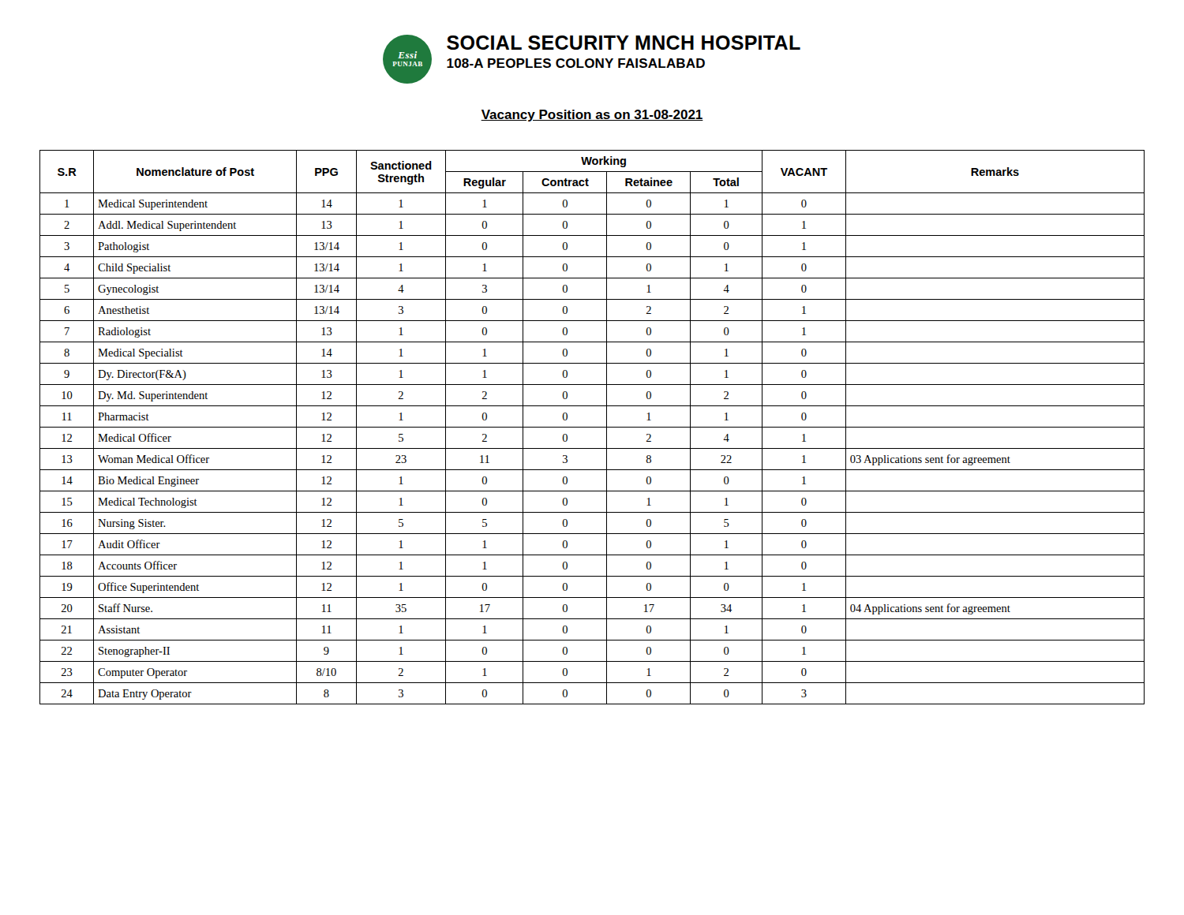Essi PUNJAB
SOCIAL SECURITY MNCH HOSPITAL
108-A PEOPLES COLONY FAISALABAD
Vacancy Position as on 31-08-2021
| S.R | Nomenclature of Post | PPG | Sanctioned Strength | Working | VACANT | Remarks |
| --- | --- | --- | --- | --- | --- | --- |
| Regular | Contract | Retainee | Total |
| 1 | Medical Superintendent | 14 | 1 | 1 | 0 | 0 | 1 | 0 | |
| 2 | Addl. Medical Superintendent | 13 | 1 | 0 | 0 | 0 | 0 | 1 | |
| 3 | Pathologist | 13/14 | 1 | 0 | 0 | 0 | 0 | 1 | |
| 4 | Child Specialist | 13/14 | 1 | 1 | 0 | 0 | 1 | 0 | |
| 5 | Gynecologist | 13/14 | 4 | 3 | 0 | 1 | 4 | 0 | |
| 6 | Anesthetist | 13/14 | 3 | 0 | 0 | 2 | 2 | 1 | |
| 7 | Radiologist | 13 | 1 | 0 | 0 | 0 | 0 | 1 | |
| 8 | Medical Specialist | 14 | 1 | 1 | 0 | 0 | 1 | 0 | |
| 9 | Dy. Director(F&A) | 13 | 1 | 1 | 0 | 0 | 1 | 0 | |
| 10 | Dy. Md. Superintendent | 12 | 2 | 2 | 0 | 0 | 2 | 0 | |
| 11 | Pharmacist | 12 | 1 | 0 | 0 | 1 | 1 | 0 | |
| 12 | Medical Officer | 12 | 5 | 2 | 0 | 2 | 4 | 1 | |
| 13 | Woman Medical Officer | 12 | 23 | 11 | 3 | 8 | 22 | 1 | 03 Applications sent for agreement |
| 14 | Bio Medical Engineer | 12 | 1 | 0 | 0 | 0 | 0 | 1 | |
| 15 | Medical Technologist | 12 | 1 | 0 | 0 | 1 | 1 | 0 | |
| 16 | Nursing Sister. | 12 | 5 | 5 | 0 | 0 | 5 | 0 | |
| 17 | Audit Officer | 12 | 1 | 1 | 0 | 0 | 1 | 0 | |
| 18 | Accounts Officer | 12 | 1 | 1 | 0 | 0 | 1 | 0 | |
| 19 | Office Superintendent | 12 | 1 | 0 | 0 | 0 | 0 | 1 | |
| 20 | Staff Nurse. | 11 | 35 | 17 | 0 | 17 | 34 | 1 | 04 Applications sent for agreement |
| 21 | Assistant | 11 | 1 | 1 | 0 | 0 | 1 | 0 | |
| 22 | Stenographer-II | 9 | 1 | 0 | 0 | 0 | 0 | 1 | |
| 23 | Computer Operator | 8/10 | 2 | 1 | 0 | 1 | 2 | 0 | |
| 24 | Data Entry Operator | 8 | 3 | 0 | 0 | 0 | 0 | 3 | |